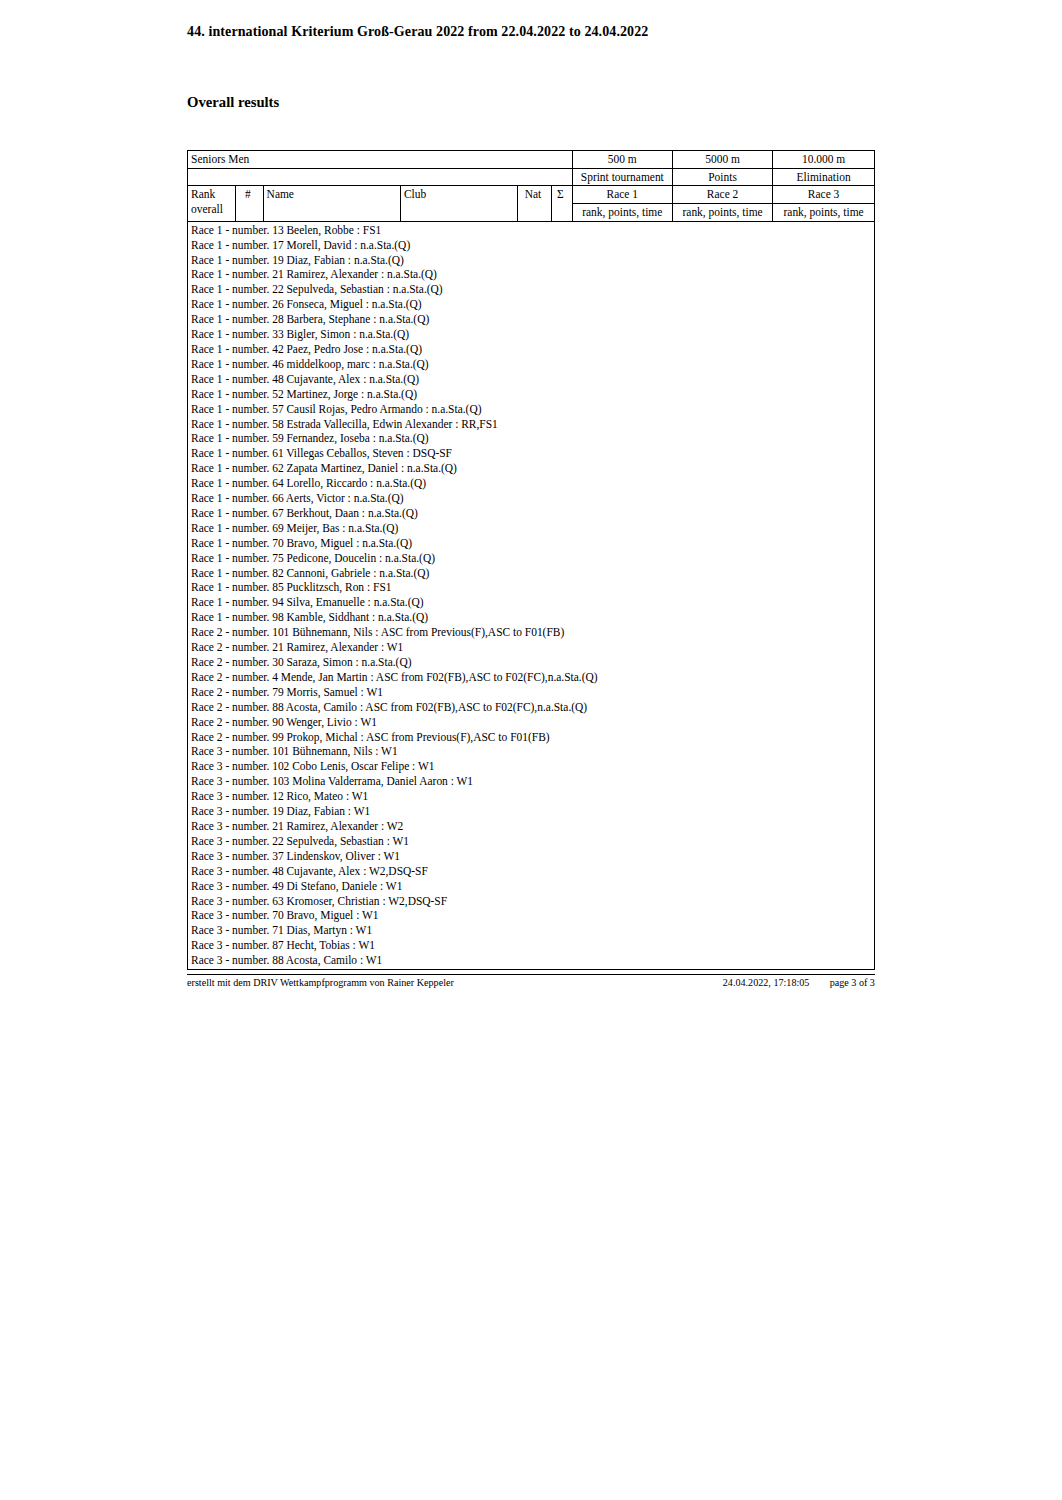44. international Kriterium Groß-Gerau 2022 from 22.04.2022 to 24.04.2022
Overall results
| Seniors Men | 500 m | 5000 m | 10.000 m |
| --- | --- | --- | --- |
| | Sprint tournament | Points | Elimination |
| Rank overall | # | Name | Club | Nat | Σ | Race 1 | Race 2 | Race 3 |
| rank, points, time | rank, points, time | rank, points, time |
| Race 1 - number. 13 Beelen, Robbe : FS1 Race 1 - number. 17 Morell, David : n.a.Sta.(Q) Race 1 - number. 19 Diaz, Fabian : n.a.Sta.(Q) Race 1 - number. 21 Ramirez, Alexander : n.a.Sta.(Q) Race 1 - number. 22 Sepulveda, Sebastian : n.a.Sta.(Q) Race 1 - number. 26 Fonseca, Miguel : n.a.Sta.(Q) Race 1 - number. 28 Barbera, Stephane : n.a.Sta.(Q) Race 1 - number. 33 Bigler, Simon : n.a.Sta.(Q) Race 1 - number. 42 Paez, Pedro Jose : n.a.Sta.(Q) Race 1 - number. 46 middelkoop, marc : n.a.Sta.(Q) Race 1 - number. 48 Cujavante, Alex : n.a.Sta.(Q) Race 1 - number. 52 Martinez, Jorge : n.a.Sta.(Q) Race 1 - number. 57 Causil Rojas, Pedro Armando : n.a.Sta.(Q) Race 1 - number. 58 Estrada Vallecilla, Edwin Alexander : RR,FS1 Race 1 - number. 59 Fernandez, Ioseba : n.a.Sta.(Q) Race 1 - number. 61 Villegas Ceballos, Steven : DSQ-SF Race 1 - number. 62 Zapata Martinez, Daniel : n.a.Sta.(Q) Race 1 - number. 64 Lorello, Riccardo : n.a.Sta.(Q) Race 1 - number. 66 Aerts, Victor : n.a.Sta.(Q) Race 1 - number. 67 Berkhout, Daan : n.a.Sta.(Q) Race 1 - number. 69 Meijer, Bas : n.a.Sta.(Q) Race 1 - number. 70 Bravo, Miguel : n.a.Sta.(Q) Race 1 - number. 75 Pedicone, Doucelin : n.a.Sta.(Q) Race 1 - number. 82 Cannoni, Gabriele : n.a.Sta.(Q) Race 1 - number. 85 Pucklitzsch, Ron : FS1 Race 1 - number. 94 Silva, Emanuelle : n.a.Sta.(Q) Race 1 - number. 98 Kamble, Siddhant : n.a.Sta.(Q) Race 2 - number. 101 Bühnemann, Nils : ASC from Previous(F),ASC to F01(FB) Race 2 - number. 21 Ramirez, Alexander : W1 Race 2 - number. 30 Saraza, Simon : n.a.Sta.(Q) Race 2 - number. 4 Mende, Jan Martin : ASC from F02(FB),ASC to F02(FC),n.a.Sta.(Q) Race 2 - number. 79 Morris, Samuel : W1 Race 2 - number. 88 Acosta, Camilo : ASC from F02(FB),ASC to F02(FC),n.a.Sta.(Q) Race 2 - number. 90 Wenger, Livio : W1 Race 2 - number. 99 Prokop, Michal : ASC from Previous(F),ASC to F01(FB) Race 3 - number. 101 Bühnemann, Nils : W1 Race 3 - number. 102 Cobo Lenis, Oscar Felipe : W1 Race 3 - number. 103 Molina Valderrama, Daniel Aaron : W1 Race 3 - number. 12 Rico, Mateo : W1 Race 3 - number. 19 Diaz, Fabian : W1 Race 3 - number. 21 Ramirez, Alexander : W2 Race 3 - number. 22 Sepulveda, Sebastian : W1 Race 3 - number. 37 Lindenskov, Oliver : W1 Race 3 - number. 48 Cujavante, Alex : W2,DSQ-SF Race 3 - number. 49 Di Stefano, Daniele : W1 Race 3 - number. 63 Kromoser, Christian : W2,DSQ-SF Race 3 - number. 70 Bravo, Miguel : W1 Race 3 - number. 71 Dias, Martyn : W1 Race 3 - number. 87 Hecht, Tobias : W1 Race 3 - number. 88 Acosta, Camilo : W1 |
erstellt mit dem DRIV Wettkampfprogramm von Rainer Keppeler
24.04.2022, 17:18:05 page 3 of 3